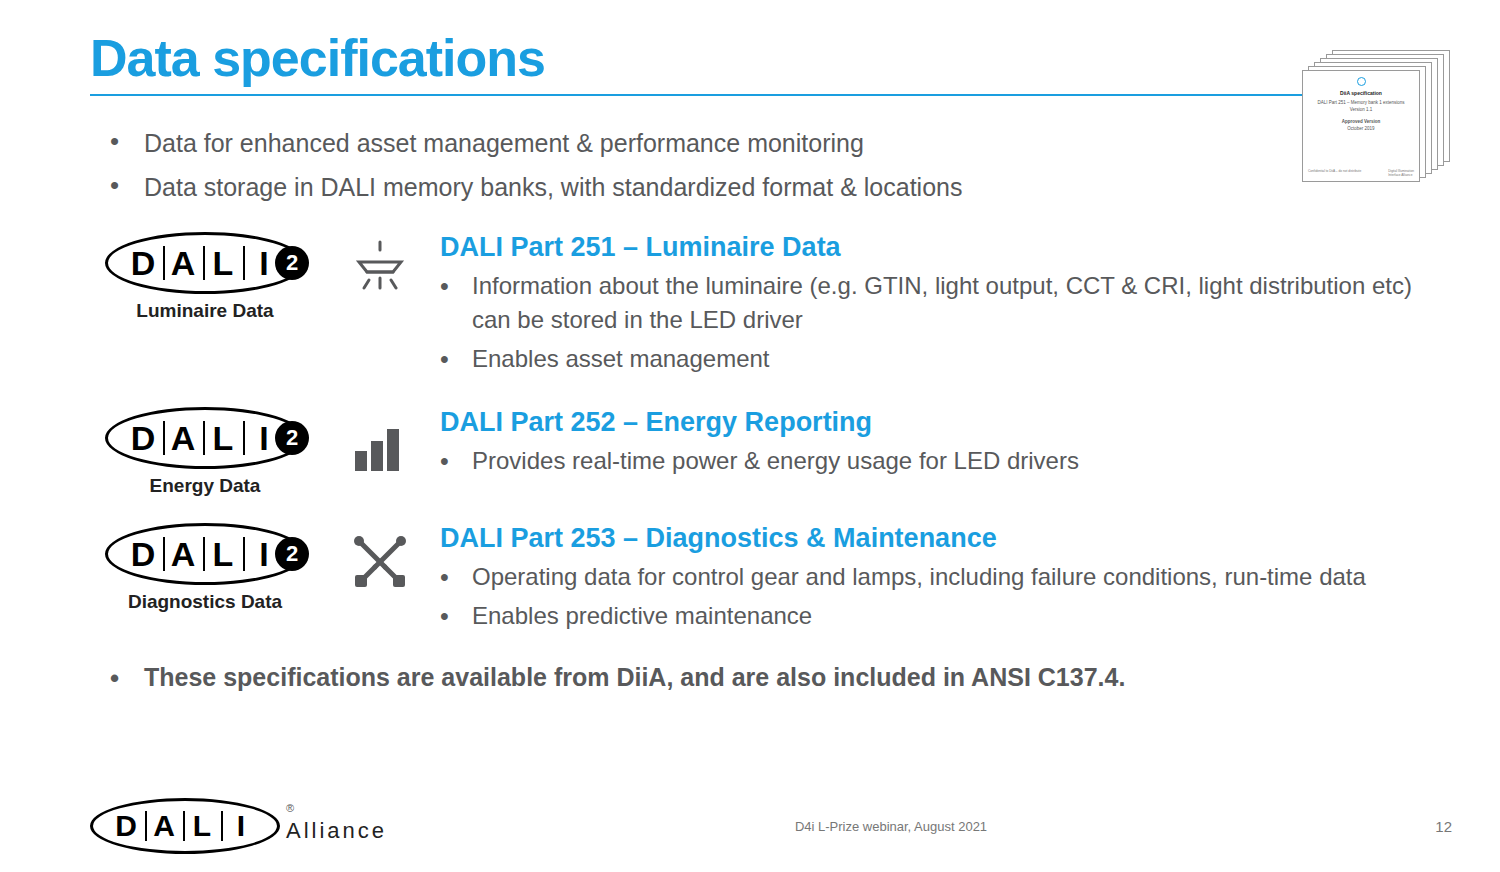Data specifications
DiiA specification
DALI Part 251 – Memory bank 1 extensions
Version 1.1
Approved Version
October 2019
Confidential to DiiA – do not distribute Digital Illumination
Interface Alliance
Data for enhanced asset management & performance monitoring
Data storage in DALI memory banks, with standardized format & locations
DALI
2
Luminaire Data
DALI Part 251 – Luminaire Data
Information about the luminaire (e.g. GTIN, light output, CCT & CRI, light distribution etc) can be stored in the LED driver
Enables asset management
DALI
2
Energy Data
DALI Part 252 – Energy Reporting
Provides real-time power & energy usage for LED drivers
DALI
2
Diagnostics Data
DALI Part 253 – Diagnostics & Maintenance
Operating data for control gear and lamps, including failure conditions, run-time data
Enables predictive maintenance
These specifications are available from DiiA, and are also included in ANSI C137.4.
DALI
®
Alliance
D4i L-Prize webinar, August 2021
12